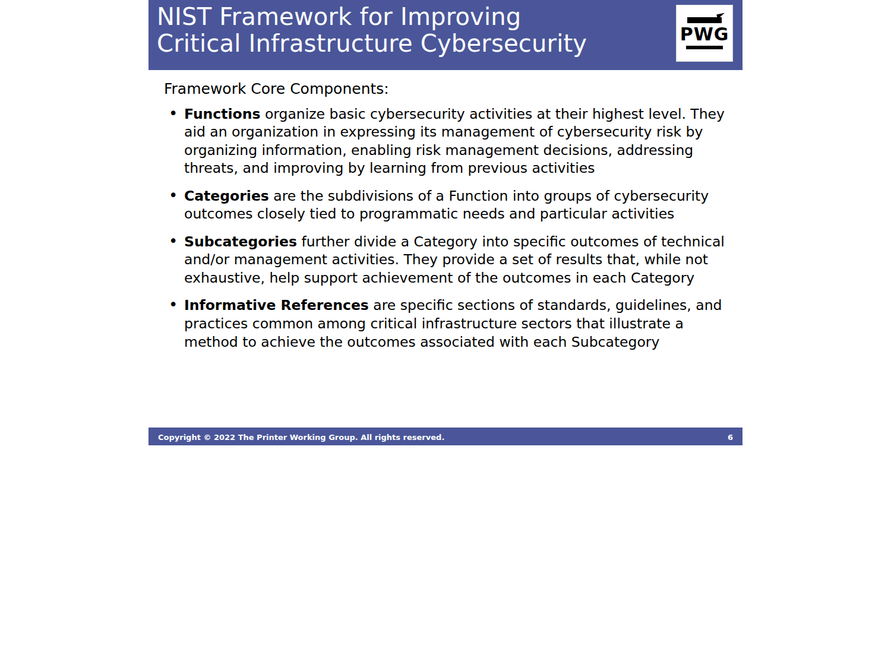NIST Framework for Improving
Critical Infrastructure Cybersecurity
PWG
Framework Core Components:
Functions organize basic cybersecurity activities at their highest level. They aid an organization in expressing its management of cybersecurity risk by organizing information, enabling risk management decisions, addressing threats, and improving by learning from previous activities
Categories are the subdivisions of a Function into groups of cybersecurity outcomes closely tied to programmatic needs and particular activities
Subcategories further divide a Category into specific outcomes of technical and/or management activities. They provide a set of results that, while not exhaustive, help support achievement of the outcomes in each Category
Informative References are specific sections of standards, guidelines, and practices common among critical infrastructure sectors that illustrate a method to achieve the outcomes associated with each Subcategory
Copyright © 2022 The Printer Working Group. All rights reserved. 6